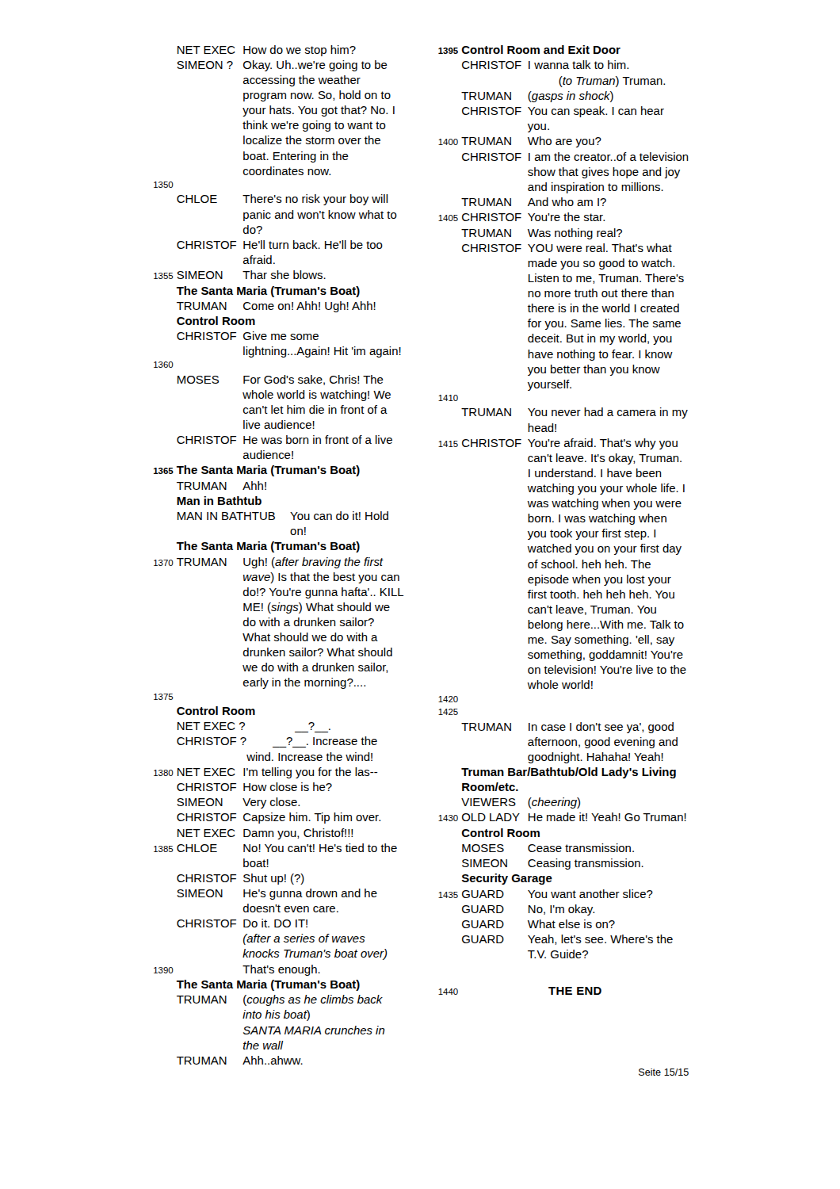NET EXEC
How do we stop him?
SIMEON ?
Okay. Uh..we're going to be accessing the weather program now. So, hold on to your hats. You got that? No. I think we're going to want to localize the storm over the boat. Entering in the coordinates now.
1350
CHLOE
There's no risk your boy will panic and won't know what to do?
CHRISTOF
He'll turn back. He'll be too afraid.
1355
SIMEON
Thar she blows.
The Santa Maria (Truman's Boat)
TRUMAN
Come on! Ahh! Ugh! Ahh!
Control Room
CHRISTOF
Give me some lightning...Again! Hit 'im again!
1360
MOSES
For God's sake, Chris! The whole world is watching! We can't let him die in front of a live audience!
CHRISTOF
He was born in front of a live audience!
1365
The Santa Maria (Truman's Boat)
TRUMAN
Ahh!
Man in Bathtub
MAN IN BATHTUB
You can do it! Hold on!
The Santa Maria (Truman's Boat)
1370
TRUMAN
Ugh! (after braving the first wave) Is that the best you can do!? You're gunna hafta'.. KILL ME! (sings) What should we do with a drunken sailor? What should we do with a drunken sailor? What should we do with a drunken sailor, early in the morning?....
1375
Control Room
NET EXEC ?
__?__.
CHRISTOF ?
__?__. Increase the wind. Increase the wind!
1380
NET EXEC
I'm telling you for the las--
CHRISTOF
How close is he?
SIMEON
Very close.
CHRISTOF
Capsize him. Tip him over.
NET EXEC
Damn you, Christof!!!
1385
CHLOE
No! You can't! He's tied to the boat!
CHRISTOF
Shut up! (?)
SIMEON
He's gunna drown and he doesn't even care.
CHRISTOF
Do it. DO IT!
(after a series of waves knocks Truman's boat over)
1390
That's enough.
The Santa Maria (Truman's Boat)
TRUMAN
(coughs as he climbs back into his boat)
SANTA MARIA crunches in the wall
TRUMAN
Ahh..ahww.
1395
Control Room and Exit Door
CHRISTOF
I wanna talk to him.
(to Truman) Truman.
TRUMAN
(gasps in shock)
CHRISTOF
You can speak. I can hear you.
1400
TRUMAN
Who are you?
CHRISTOF
I am the creator..of a television show that gives hope and joy and inspiration to millions.
TRUMAN
And who am I?
1405
CHRISTOF
You're the star.
TRUMAN
Was nothing real?
CHRISTOF
YOU were real. That's what made you so good to watch. Listen to me, Truman. There's no more truth out there than there is in the world I created for you. Same lies. The same deceit. But in my world, you have nothing to fear. I know you better than you know yourself.
1410
TRUMAN
You never had a camera in my head!
1415
CHRISTOF
You're afraid. That's why you can't leave. It's okay, Truman. I understand. I have been watching you your whole life. I was watching when you were born. I was watching when you took your first step. I watched you on your first day of school. heh heh. The episode when you lost your first tooth. heh heh heh. You can't leave, Truman. You belong here...With me. Talk to me. Say something. 'ell, say something, goddamnit! You're on television! You're live to the whole world!
1420
1425
TRUMAN
In case I don't see ya', good afternoon, good evening and goodnight. Hahaha! Yeah!
Truman Bar/Bathtub/Old Lady's Living Room/etc.
VIEWERS
(cheering)
1430
OLD LADY
He made it! Yeah! Go Truman!
Control Room
MOSES
Cease transmission.
SIMEON
Ceasing transmission.
Security Garage
1435
GUARD
You want another slice?
GUARD
No, I'm okay.
GUARD
What else is on?
GUARD
Yeah, let's see. Where's the T.V. Guide?
1440
THE END
Seite 15/15